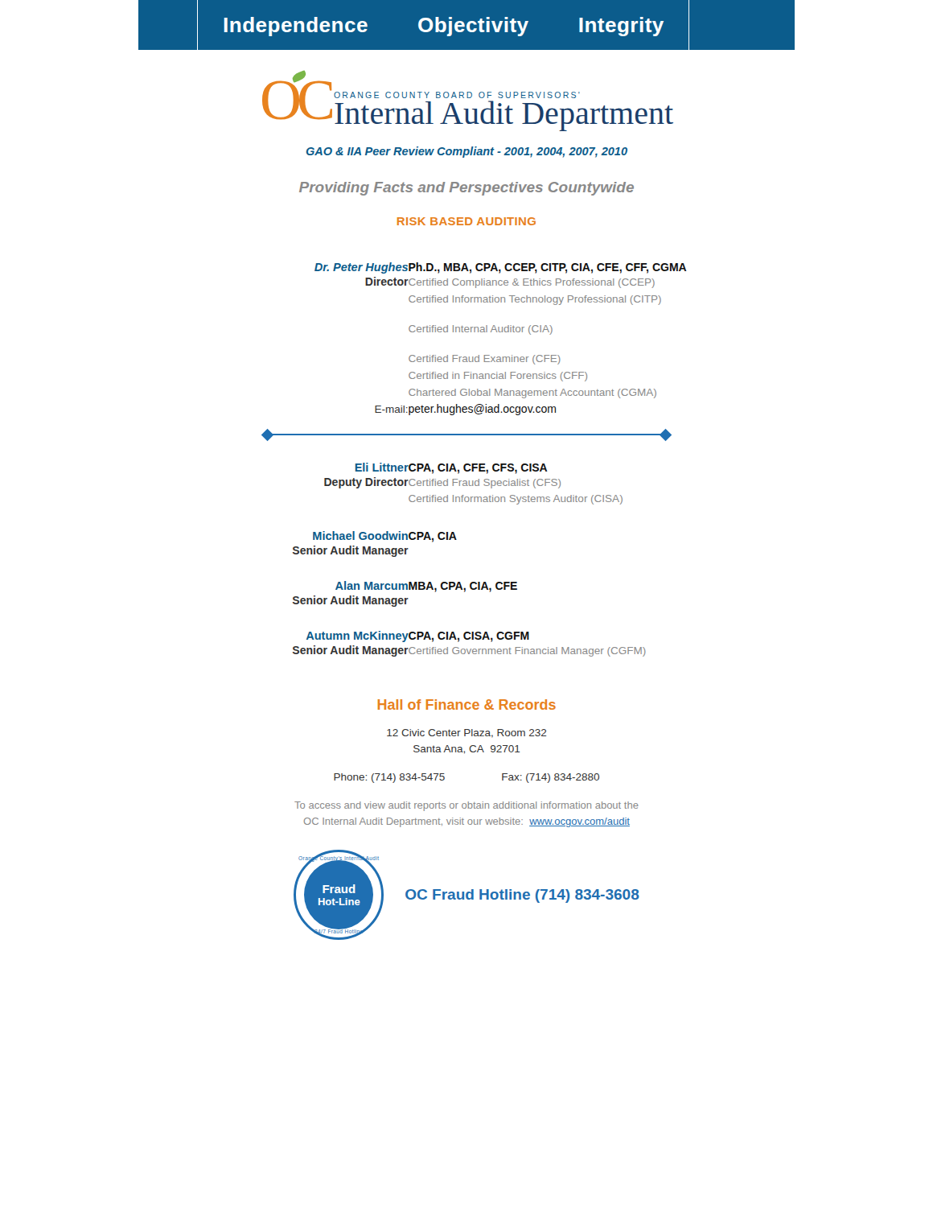Independence Objectivity Integrity
OC
ORANGE COUNTY BOARD OF SUPERVISORS'
Internal Audit Department
GAO & IIA Peer Review Compliant - 2001, 2004, 2007, 2010
Providing Facts and Perspectives Countywide
RISK BASED AUDITING
| Dr. Peter Hughes | Ph.D., MBA, CPA, CCEP, CITP, CIA, CFE, CFF, CGMA |
| Director | Certified Compliance & Ethics Professional (CCEP) |
| | Certified Information Technology Professional (CITP) |
| | Certified Internal Auditor (CIA) |
| | Certified Fraud Examiner (CFE) |
| | Certified in Financial Forensics (CFF) |
| | Chartered Global Management Accountant (CGMA) |
| E-mail: | peter.hughes@iad.ocgov.com |
| Eli Littner | CPA, CIA, CFE, CFS, CISA |
| Deputy Director | Certified Fraud Specialist (CFS) |
| | Certified Information Systems Auditor (CISA) |
| Michael Goodwin | CPA, CIA |
| Senior Audit Manager | |
| Alan Marcum | MBA, CPA, CIA, CFE |
| Senior Audit Manager | |
| Autumn McKinney | CPA, CIA, CISA, CGFM |
| Senior Audit Manager | Certified Government Financial Manager (CGFM) |
Hall of Finance & Records
12 Civic Center Plaza, Room 232
Santa Ana, CA 92701
Phone: (714) 834-5475 Fax: (714) 834-2880
To access and view audit reports or obtain additional information about the
OC Internal Audit Department, visit our website: www.ocgov.com/audit
Orange County's Internal Audit
Fraud
Hot-Line
24/7 Fraud Hotline
OC Fraud Hotline (714) 834-3608